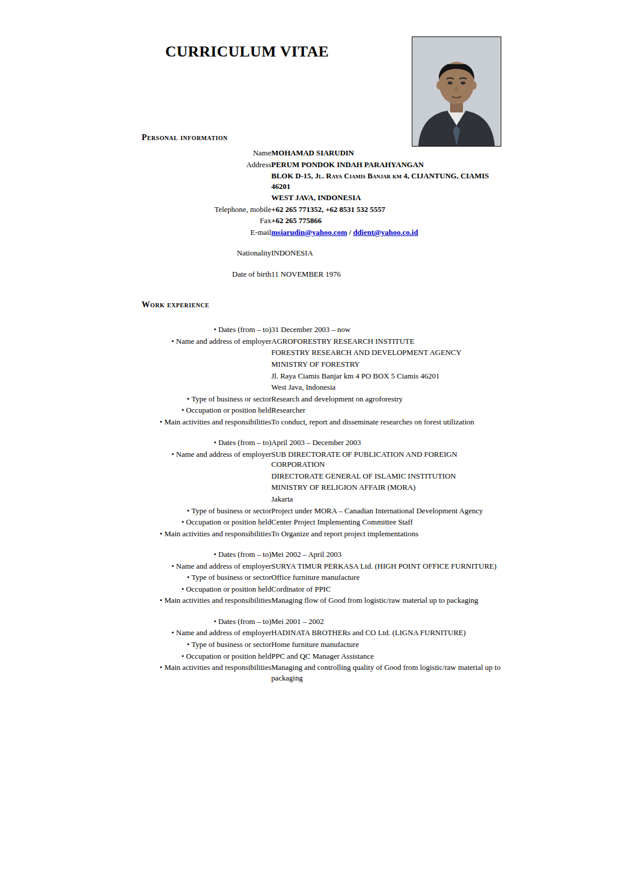CURRICULUM VITAE
Personal information
| Name | MOHAMAD SIARUDIN |
| Address | PERUM PONDOK INDAH PARAHYANGAN |
| | BLOK D-15, J l . R aya C iamis B anjar km 4, CIJANTUNG, CIAMIS 46201 |
| | WEST JAVA, INDONESIA |
| Telephone, mobile | +62 265 771352, +62 8531 532 5557 |
| Fax | +62 265 775866 |
| E-mail | msiarudin@yahoo.com / ddient@yahoo.co.id |
| Nationality | INDONESIA |
| Date of birth | 11 NOVEMBER 1976 |
Work experience
| • Dates (from – to) | 31 December 2003 – now |
| • Name and address of employer | AGROFORESTRY RESEARCH INSTITUTE |
| | FORESTRY RESEARCH AND DEVELOPMENT AGENCY |
| | MINISTRY OF FORESTRY |
| | Jl. Raya Ciamis Banjar km 4 PO BOX 5 Ciamis 46201 |
| | West Java, Indonesia |
| • Type of business or sector | Research and development on agroforestry |
| • Occupation or position held | Researcher |
| • Main activities and responsibilities | To conduct, report and disseminate researches on forest utilization |
| • Dates (from – to) | April 2003 – December 2003 |
| • Name and address of employer | SUB DIRECTORATE OF PUBLICATION AND FOREIGN CORPORATION |
| | DIRECTORATE GENERAL OF ISLAMIC INSTITUTION |
| | MINISTRY OF RELIGION AFFAIR (MORA) |
| | Jakarta |
| • Type of business or sector | Project under MORA – Canadian International Development Agency |
| • Occupation or position held | Center Project Implementing Committee Staff |
| • Main activities and responsibilities | To Organize and report project implementations |
| • Dates (from – to) | Mei 2002 – April 2003 |
| • Name and address of employer | SURYA TIMUR PERKASA Ltd. (HIGH POINT OFFICE FURNITURE) |
| • Type of business or sector | Office furniture manufacture |
| • Occupation or position held | Cordinator of PPIC |
| • Main activities and responsibilities | Managing flow of Good from logistic/raw material up to packaging |
| • Dates (from – to) | Mei 2001 – 2002 |
| • Name and address of employer | HADINATA BROTHERs and CO Ltd. (LIGNA FURNITURE) |
| • Type of business or sector | Home furniture manufacture |
| • Occupation or position held | PPC and QC Manager Assistance |
| • Main activities and responsibilities | Managing and controlling quality of Good from logistic/raw material up to packaging |